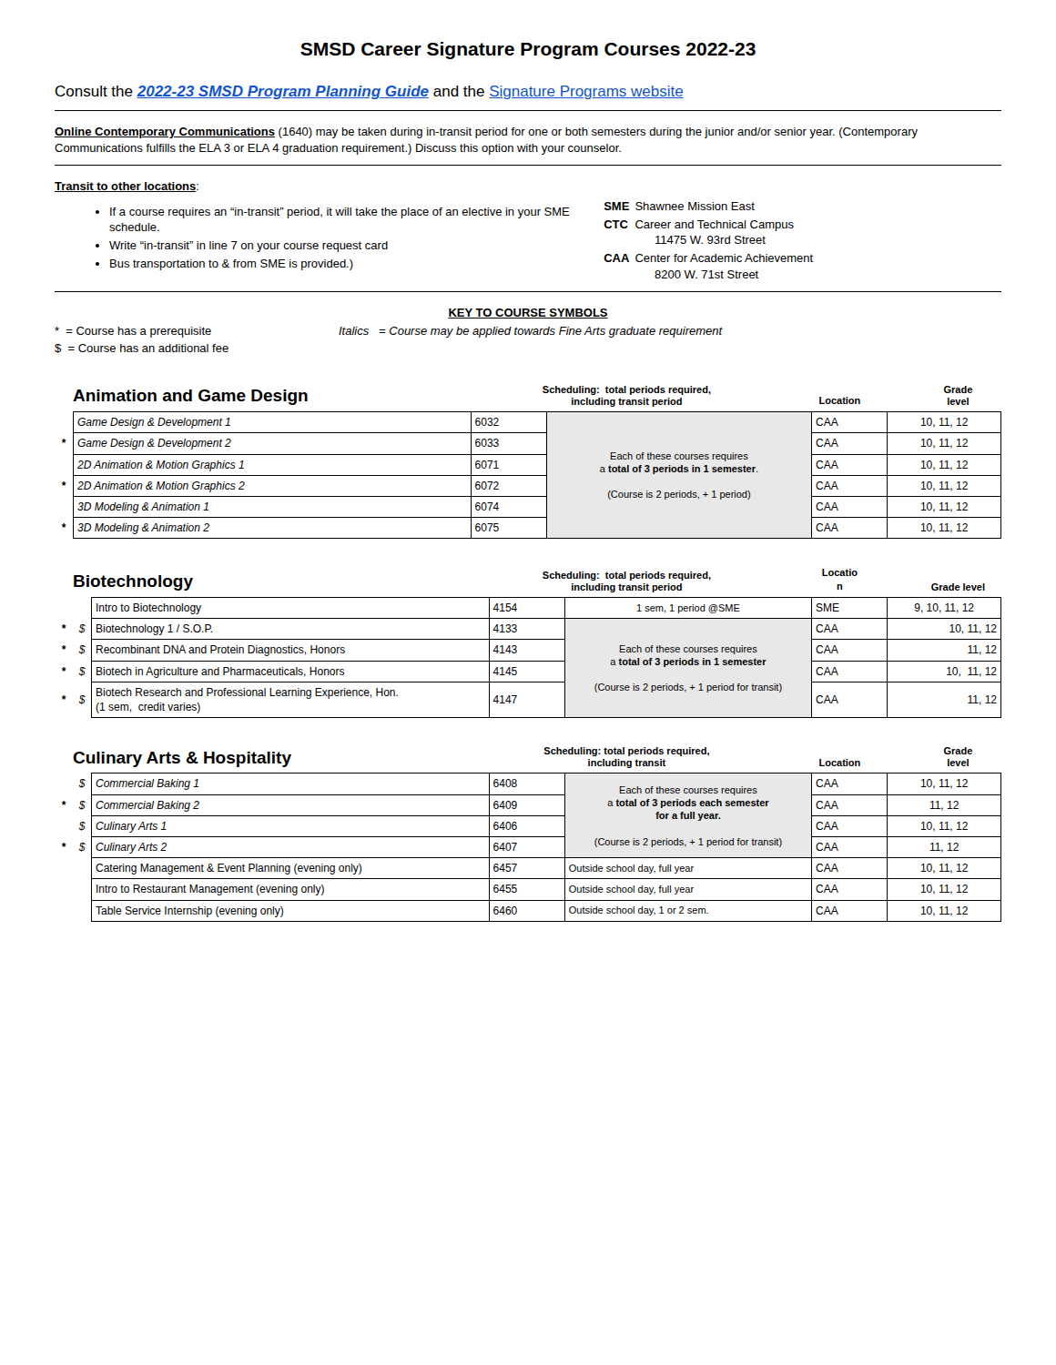SMSD Career Signature Program Courses 2022-23
Consult the 2022-23 SMSD Program Planning Guide and the Signature Programs website
Online Contemporary Communications (1640) may be taken during in-transit period for one or both semesters during the junior and/or senior year. (Contemporary Communications fulfills the ELA 3 or ELA 4 graduation requirement.) Discuss this option with your counselor.
Transit to other locations:
If a course requires an “in-transit” period, it will take the place of an elective in your SME schedule.
Write “in-transit” in line 7 on your course request card
Bus transportation to & from SME is provided.)
| SME | Shawnee Mission East |
| CTC | Career and Technical Campus 11475 W. 93rd Street |
| CAA | Center for Academic Achievement 8200 W. 71st Street |
KEY TO COURSE SYMBOLS
* = Course has a prerequisite
Italics = Course may be applied towards Fine Arts graduate requirement
$ = Course has an additional fee
Animation and Game Design
Scheduling: total periods required,
including transit period
Location
Grade
level
| | Game Design & Development 1 | 6032 | Each of these courses requires a total of 3 periods in 1 semester . (Course is 2 periods, + 1 period) | CAA | 10, 11, 12 |
| * | Game Design & Development 2 | 6033 | CAA | 10, 11, 12 |
| | 2D Animation & Motion Graphics 1 | 6071 | CAA | 10, 11, 12 |
| * | 2D Animation & Motion Graphics 2 | 6072 | CAA | 10, 11, 12 |
| | 3D Modeling & Animation 1 | 6074 | CAA | 10, 11, 12 |
| * | 3D Modeling & Animation 2 | 6075 | CAA | 10, 11, 12 |
Biotechnology
Scheduling: total periods required,
including transit period
Locatio
n
Grade level
| | | Intro to Biotechnology | 4154 | 1 sem, 1 period @SME | SME | 9, 10, 11, 12 |
| * | $ | Biotechnology 1 / S.O.P. | 4133 | Each of these courses requires a total of 3 periods in 1 semester (Course is 2 periods, + 1 period for transit) | CAA | 10, 11, 12 |
| * | $ | Recombinant DNA and Protein Diagnostics, Honors | 4143 | CAA | 11, 12 |
| * | $ | Biotech in Agriculture and Pharmaceuticals, Honors | 4145 | CAA | 10, 11, 12 |
| * | $ | Biotech Research and Professional Learning Experience, Hon. (1 sem, credit varies) | 4147 | CAA | 11, 12 |
Culinary Arts & Hospitality
Scheduling: total periods required,
including transit
Location
Grade
level
| | $ | Commercial Baking 1 | 6408 | Each of these courses requires a total of 3 periods each semester for a full year. (Course is 2 periods, + 1 period for transit) | CAA | 10, 11, 12 |
| * | $ | Commercial Baking 2 | 6409 | CAA | 11, 12 |
| | $ | Culinary Arts 1 | 6406 | CAA | 10, 11, 12 |
| * | $ | Culinary Arts 2 | 6407 | CAA | 11, 12 |
| | | Catering Management & Event Planning (evening only) | 6457 | Outside school day, full year | CAA | 10, 11, 12 |
| | | Intro to Restaurant Management (evening only) | 6455 | Outside school day, full year | CAA | 10, 11, 12 |
| | | Table Service Internship (evening only) | 6460 | Outside school day, 1 or 2 sem. | CAA | 10, 11, 12 |